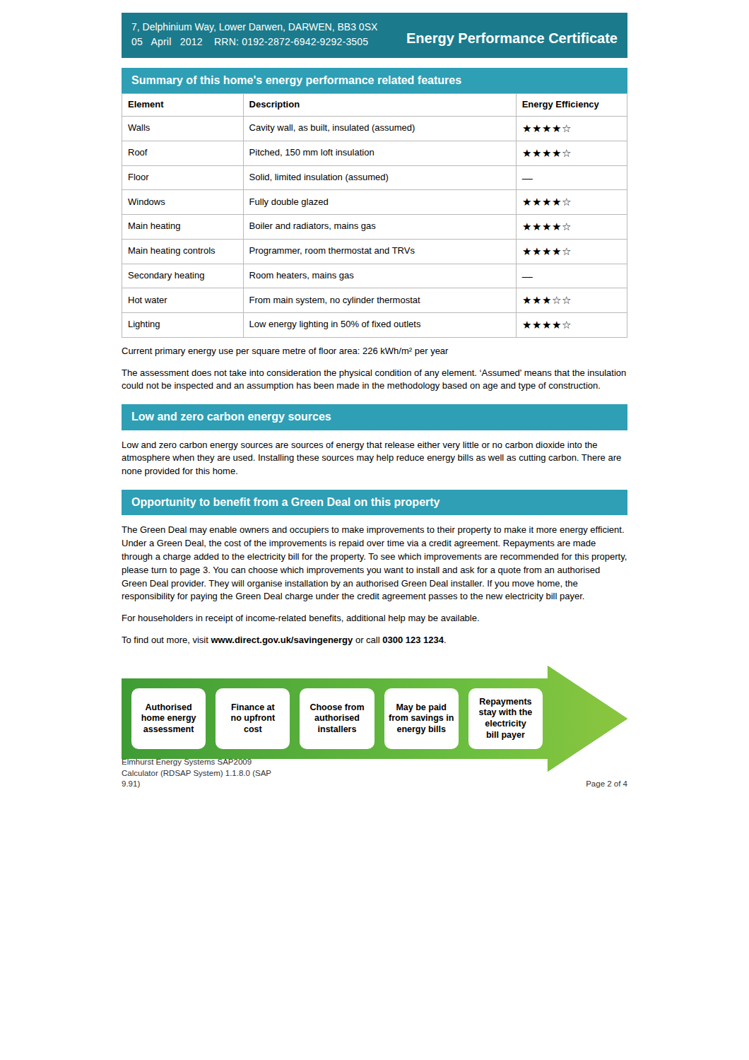7, Delphinium Way, Lower Darwen, DARWEN, BB3 0SX
05 April 2012 RRN: 0192-2872-6942-9292-3505
Energy Performance Certificate
Summary of this home's energy performance related features
| Element | Description | Energy Efficiency |
| --- | --- | --- |
| Walls | Cavity wall, as built, insulated (assumed) | ★★★★☆ |
| Roof | Pitched, 150 mm loft insulation | ★★★★☆ |
| Floor | Solid, limited insulation (assumed) | — |
| Windows | Fully double glazed | ★★★★☆ |
| Main heating | Boiler and radiators, mains gas | ★★★★☆ |
| Main heating controls | Programmer, room thermostat and TRVs | ★★★★☆ |
| Secondary heating | Room heaters, mains gas | — |
| Hot water | From main system, no cylinder thermostat | ★★★☆☆ |
| Lighting | Low energy lighting in 50% of fixed outlets | ★★★★☆ |
Current primary energy use per square metre of floor area: 226 kWh/m² per year
The assessment does not take into consideration the physical condition of any element. ‘Assumed' means that the insulation could not be inspected and an assumption has been made in the methodology based on age and type of construction.
Low and zero carbon energy sources
Low and zero carbon energy sources are sources of energy that release either very little or no carbon dioxide into the atmosphere when they are used. Installing these sources may help reduce energy bills as well as cutting carbon. There are none provided for this home.
Opportunity to benefit from a Green Deal on this property
The Green Deal may enable owners and occupiers to make improvements to their property to make it more energy efficient. Under a Green Deal, the cost of the improvements is repaid over time via a credit agreement. Repayments are made through a charge added to the electricity bill for the property. To see which improvements are recommended for this property, please turn to page 3. You can choose which improvements you want to install and ask for a quote from an authorised Green Deal provider. They will organise installation by an authorised Green Deal installer. If you move home, the responsibility for paying the Green Deal charge under the credit agreement passes to the new electricity bill payer.
For householders in receipt of income-related benefits, additional help may be available.
To find out more, visit www.direct.gov.uk/savingenergy or call 0300 123 1234.
Authorised
home energy
assessment
Finance at
no upfront
cost
Choose from
authorised
installers
May be paid
from savings in
energy bills
Repayments
stay with the
electricity
bill payer
Elmhurst Energy Systems SAP2009
Calculator (RDSAP System) 1.1.8.0 (SAP
9.91)
Page 2 of 4